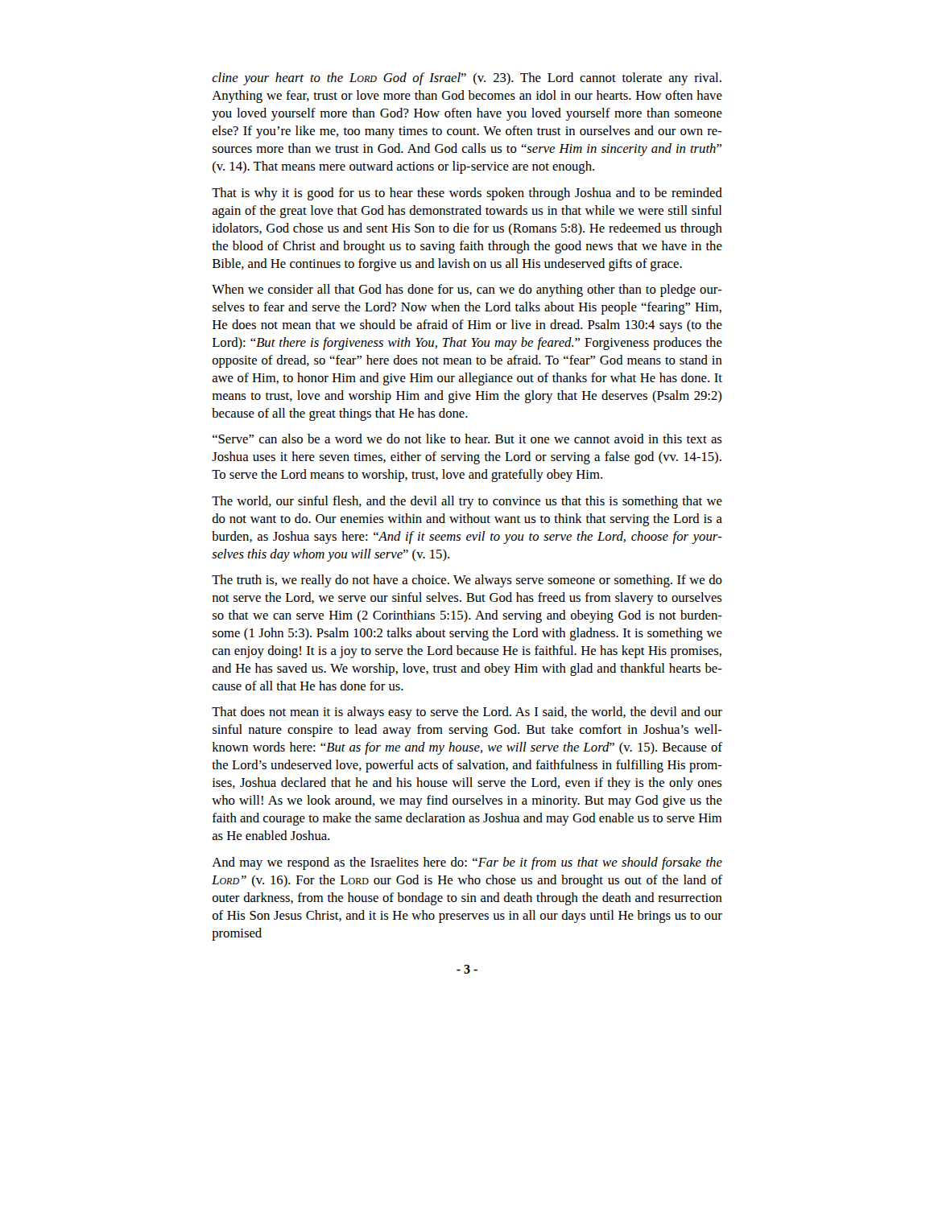cline your heart to the Lord God of Israel” (v. 23). The Lord cannot tolerate any rival. Anything we fear, trust or love more than God becomes an idol in our hearts. How often have you loved yourself more than God? How often have you loved yourself more than someone else? If you’re like me, too many times to count. We often trust in ourselves and our own resources more than we trust in God. And God calls us to “serve Him in sincerity and in truth” (v. 14). That means mere outward actions or lip-service are not enough.
That is why it is good for us to hear these words spoken through Joshua and to be reminded again of the great love that God has demonstrated towards us in that while we were still sinful idolators, God chose us and sent His Son to die for us (Romans 5:8). He redeemed us through the blood of Christ and brought us to saving faith through the good news that we have in the Bible, and He continues to forgive us and lavish on us all His undeserved gifts of grace.
When we consider all that God has done for us, can we do anything other than to pledge ourselves to fear and serve the Lord? Now when the Lord talks about His people “fearing” Him, He does not mean that we should be afraid of Him or live in dread. Psalm 130:4 says (to the Lord): “But there is forgiveness with You, That You may be feared.” Forgiveness produces the opposite of dread, so “fear” here does not mean to be afraid. To “fear” God means to stand in awe of Him, to honor Him and give Him our allegiance out of thanks for what He has done. It means to trust, love and worship Him and give Him the glory that He deserves (Psalm 29:2) because of all the great things that He has done.
“Serve” can also be a word we do not like to hear. But it one we cannot avoid in this text as Joshua uses it here seven times, either of serving the Lord or serving a false god (vv. 14-15). To serve the Lord means to worship, trust, love and gratefully obey Him.
The world, our sinful flesh, and the devil all try to convince us that this is something that we do not want to do. Our enemies within and without want us to think that serving the Lord is a burden, as Joshua says here: “And if it seems evil to you to serve the Lord, choose for yourselves this day whom you will serve” (v. 15).
The truth is, we really do not have a choice. We always serve someone or something. If we do not serve the Lord, we serve our sinful selves. But God has freed us from slavery to ourselves so that we can serve Him (2 Corinthians 5:15). And serving and obeying God is not burdensome (1 John 5:3). Psalm 100:2 talks about serving the Lord with gladness. It is something we can enjoy doing! It is a joy to serve the Lord because He is faithful. He has kept His promises, and He has saved us. We worship, love, trust and obey Him with glad and thankful hearts because of all that He has done for us.
That does not mean it is always easy to serve the Lord. As I said, the world, the devil and our sinful nature conspire to lead away from serving God. But take comfort in Joshua’s well-known words here: “But as for me and my house, we will serve the Lord” (v. 15). Because of the Lord’s undeserved love, powerful acts of salvation, and faithfulness in fulfilling His promises, Joshua declared that he and his house will serve the Lord, even if they is the only ones who will! As we look around, we may find ourselves in a minority. But may God give us the faith and courage to make the same declaration as Joshua and may God enable us to serve Him as He enabled Joshua.
And may we respond as the Israelites here do: “Far be it from us that we should forsake the Lord” (v. 16). For the Lord our God is He who chose us and brought us out of the land of outer darkness, from the house of bondage to sin and death through the death and resurrection of His Son Jesus Christ, and it is He who preserves us in all our days until He brings us to our promised
- 3 -